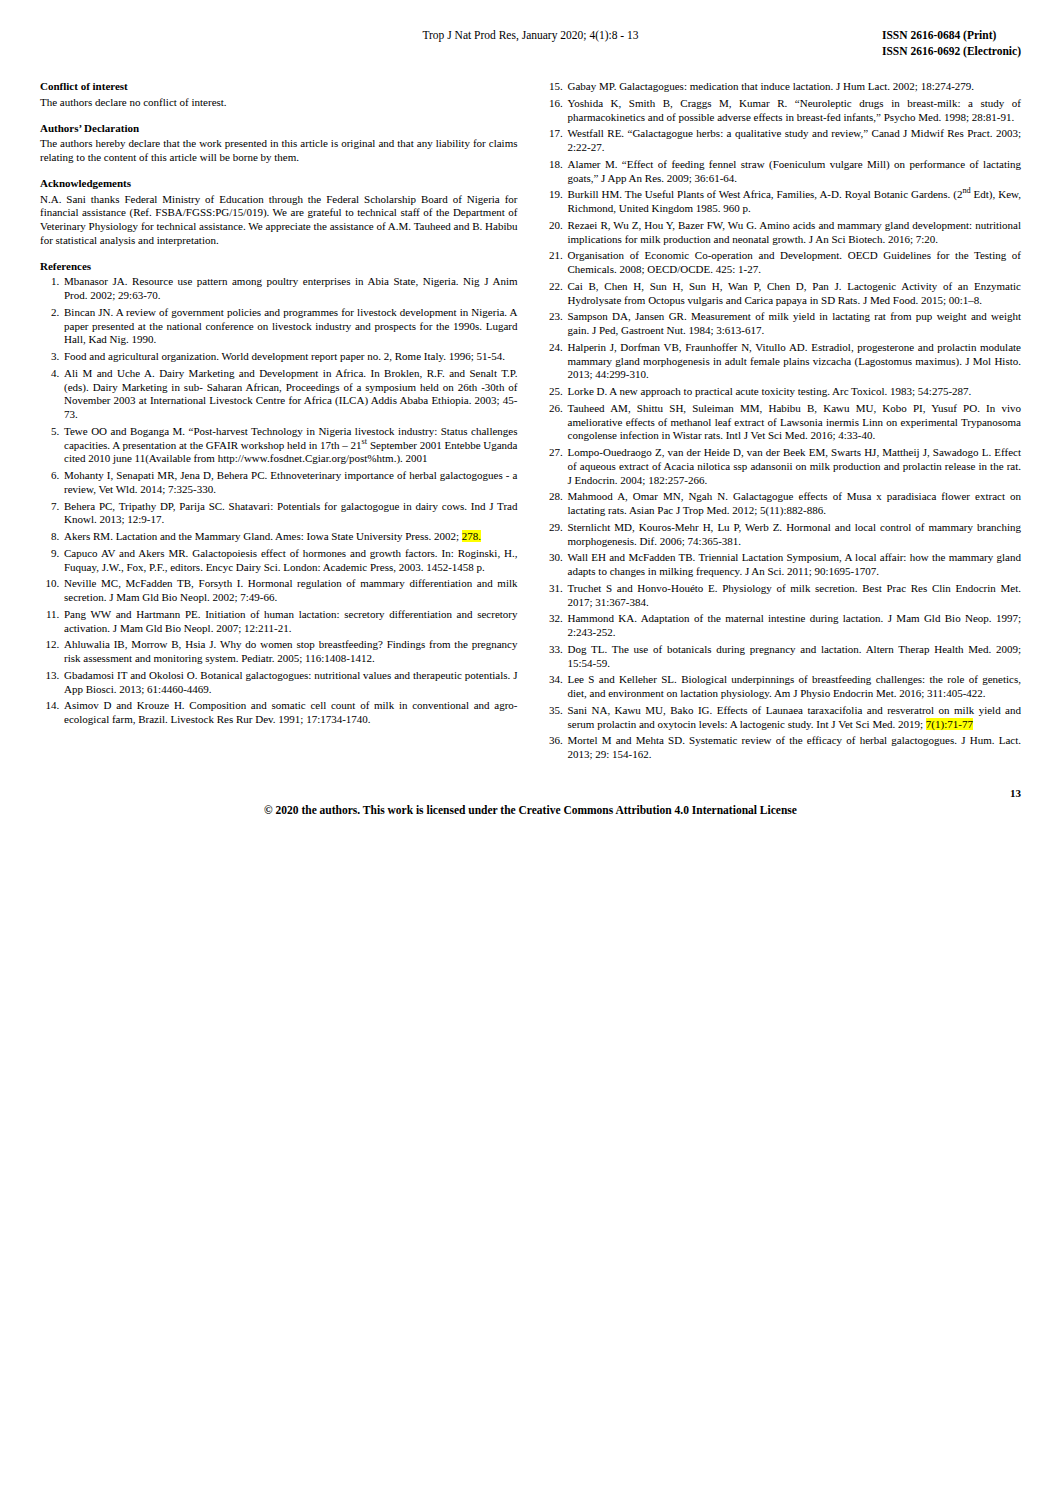Trop J Nat Prod Res, January 2020; 4(1):8 - 13
ISSN 2616-0684 (Print)
ISSN 2616-0692 (Electronic)
Conflict of interest
The authors declare no conflict of interest.
Authors’ Declaration
The authors hereby declare that the work presented in this article is original and that any liability for claims relating to the content of this article will be borne by them.
Acknowledgements
N.A. Sani thanks Federal Ministry of Education through the Federal Scholarship Board of Nigeria for financial assistance (Ref. FSBA/FGSS:PG/15/019). We are grateful to technical staff of the Department of Veterinary Physiology for technical assistance. We appreciate the assistance of A.M. Tauheed and B. Habibu for statistical analysis and interpretation.
References
Mbanasor JA. Resource use pattern among poultry enterprises in Abia State, Nigeria. Nig J Anim Prod. 2002; 29:63-70.
Bincan JN. A review of government policies and programmes for livestock development in Nigeria. A paper presented at the national conference on livestock industry and prospects for the 1990s. Lugard Hall, Kad Nig. 1990.
Food and agricultural organization. World development report paper no. 2, Rome Italy. 1996; 51-54.
Ali M and Uche A. Dairy Marketing and Development in Africa. In Broklen, R.F. and Senalt T.P. (eds). Dairy Marketing in sub- Saharan African, Proceedings of a symposium held on 26th -30th of November 2003 at International Livestock Centre for Africa (ILCA) Addis Ababa Ethiopia. 2003; 45-73.
Tewe OO and Boganga M. “Post-harvest Technology in Nigeria livestock industry: Status challenges capacities. A presentation at the GFAIR workshop held in 17th – 21st September 2001 Entebbe Uganda cited 2010 june 11(Available from http://www.fosdnet.Cgiar.org/post%htm.). 2001
Mohanty I, Senapati MR, Jena D, Behera PC. Ethnoveterinary importance of herbal galactogogues - a review, Vet Wld. 2014; 7:325-330.
Behera PC, Tripathy DP, Parija SC. Shatavari: Potentials for galactogogue in dairy cows. Ind J Trad Knowl. 2013; 12:9-17.
Akers RM. Lactation and the Mammary Gland. Ames: Iowa State University Press. 2002; 278.
Capuco AV and Akers MR. Galactopoiesis effect of hormones and growth factors. In: Roginski, H., Fuquay, J.W., Fox, P.F., editors. Encyc Dairy Sci. London: Academic Press, 2003. 1452-1458 p.
Neville MC, McFadden TB, Forsyth I. Hormonal regulation of mammary differentiation and milk secretion. J Mam Gld Bio Neopl. 2002; 7:49-66.
Pang WW and Hartmann PE. Initiation of human lactation: secretory differentiation and secretory activation. J Mam Gld Bio Neopl. 2007; 12:211-21.
Ahluwalia IB, Morrow B, Hsia J. Why do women stop breastfeeding? Findings from the pregnancy risk assessment and monitoring system. Pediatr. 2005; 116:1408-1412.
Gbadamosi IT and Okolosi O. Botanical galactogogues: nutritional values and therapeutic potentials. J App Biosci. 2013; 61:4460-4469.
Asimov D and Krouze H. Composition and somatic cell count of milk in conventional and agro-ecological farm, Brazil. Livestock Res Rur Dev. 1991; 17:1734-1740.
Gabay MP. Galactagogues: medication that induce lactation. J Hum Lact. 2002; 18:274-279.
Yoshida K, Smith B, Craggs M, Kumar R. “Neuroleptic drugs in breast-milk: a study of pharmacokinetics and of possible adverse effects in breast-fed infants,” Psycho Med. 1998; 28:81-91.
Westfall RE. “Galactagogue herbs: a qualitative study and review,” Canad J Midwif Res Pract. 2003; 2:22-27.
Alamer M. “Effect of feeding fennel straw (Foeniculum vulgare Mill) on performance of lactating goats,” J App An Res. 2009; 36:61-64.
Burkill HM. The Useful Plants of West Africa, Families, A-D. Royal Botanic Gardens. (2nd Edt), Kew, Richmond, United Kingdom 1985. 960 p.
Rezaei R, Wu Z, Hou Y, Bazer FW, Wu G. Amino acids and mammary gland development: nutritional implications for milk production and neonatal growth. J An Sci Biotech. 2016; 7:20.
Organisation of Economic Co-operation and Development. OECD Guidelines for the Testing of Chemicals. 2008; OECD/OCDE. 425: 1-27.
Cai B, Chen H, Sun H, Sun H, Wan P, Chen D, Pan J. Lactogenic Activity of an Enzymatic Hydrolysate from Octopus vulgaris and Carica papaya in SD Rats. J Med Food. 2015; 00:1–8.
Sampson DA, Jansen GR. Measurement of milk yield in lactating rat from pup weight and weight gain. J Ped, Gastroent Nut. 1984; 3:613-617.
Halperin J, Dorfman VB, Fraunhoffer N, Vitullo AD. Estradiol, progesterone and prolactin modulate mammary gland morphogenesis in adult female plains vizcacha (Lagostomus maximus). J Mol Histo. 2013; 44:299-310.
Lorke D. A new approach to practical acute toxicity testing. Arc Toxicol. 1983; 54:275-287.
Tauheed AM, Shittu SH, Suleiman MM, Habibu B, Kawu MU, Kobo PI, Yusuf PO. In vivo ameliorative effects of methanol leaf extract of Lawsonia inermis Linn on experimental Trypanosoma congolense infection in Wistar rats. Intl J Vet Sci Med. 2016; 4:33-40.
Lompo-Ouedraogo Z, van der Heide D, van der Beek EM, Swarts HJ, Mattheij J, Sawadogo L. Effect of aqueous extract of Acacia nilotica ssp adansonii on milk production and prolactin release in the rat. J Endocrin. 2004; 182:257-266.
Mahmood A, Omar MN, Ngah N. Galactagogue effects of Musa x paradisiaca flower extract on lactating rats. Asian Pac J Trop Med. 2012; 5(11):882-886.
Sternlicht MD, Kouros-Mehr H, Lu P, Werb Z. Hormonal and local control of mammary branching morphogenesis. Dif. 2006; 74:365-381.
Wall EH and McFadden TB. Triennial Lactation Symposium, A local affair: how the mammary gland adapts to changes in milking frequency. J An Sci. 2011; 90:1695-1707.
Truchet S and Honvo-Houéto E. Physiology of milk secretion. Best Prac Res Clin Endocrin Met. 2017; 31:367-384.
Hammond KA. Adaptation of the maternal intestine during lactation. J Mam Gld Bio Neop. 1997; 2:243-252.
Dog TL. The use of botanicals during pregnancy and lactation. Altern Therap Health Med. 2009; 15:54-59.
Lee S and Kelleher SL. Biological underpinnings of breastfeeding challenges: the role of genetics, diet, and environment on lactation physiology. Am J Physio Endocrin Met. 2016; 311:405-422.
Sani NA, Kawu MU, Bako IG. Effects of Launaea taraxacifolia and resveratrol on milk yield and serum prolactin and oxytocin levels: A lactogenic study. Int J Vet Sci Med. 2019; 7(1):71-77
Mortel M and Mehta SD. Systematic review of the efficacy of herbal galactogogues. J Hum. Lact. 2013; 29: 154-162.
13
© 2020 the authors. This work is licensed under the Creative Commons Attribution 4.0 International License